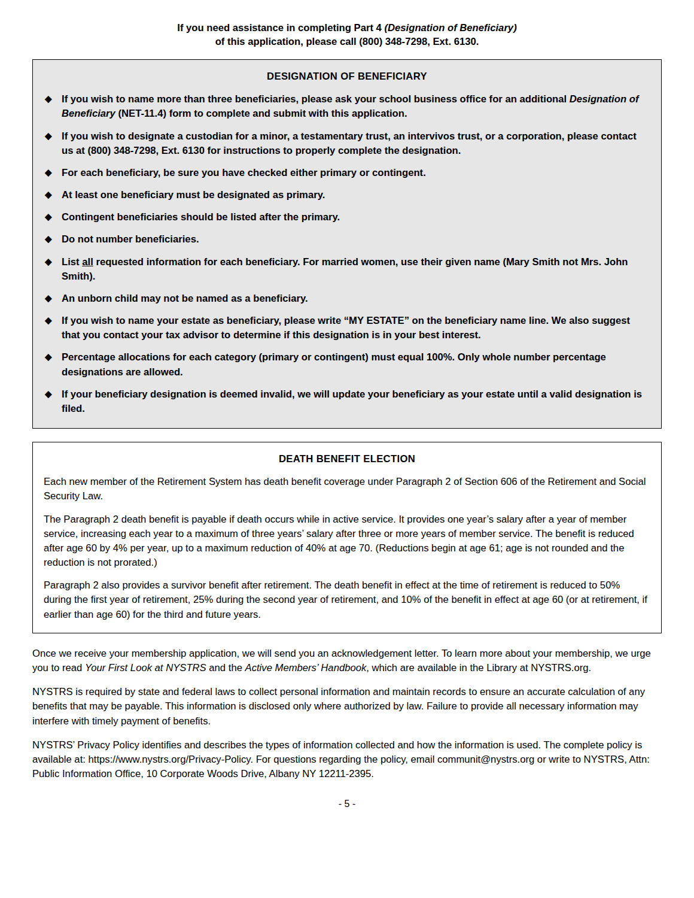If you need assistance in completing Part 4 (Designation of Beneficiary)
of this application, please call (800) 348-7298, Ext. 6130.
DESIGNATION OF BENEFICIARY
If you wish to name more than three beneficiaries, please ask your school business office for an additional Designation of Beneficiary (NET-11.4) form to complete and submit with this application.
If you wish to designate a custodian for a minor, a testamentary trust, an intervivos trust, or a corporation, please contact us at (800) 348-7298, Ext. 6130 for instructions to properly complete the designation.
For each beneficiary, be sure you have checked either primary or contingent.
At least one beneficiary must be designated as primary.
Contingent beneficiaries should be listed after the primary.
Do not number beneficiaries.
List all requested information for each beneficiary. For married women, use their given name (Mary Smith not Mrs. John Smith).
An unborn child may not be named as a beneficiary.
If you wish to name your estate as beneficiary, please write “MY ESTATE” on the beneficiary name line. We also suggest that you contact your tax advisor to determine if this designation is in your best interest.
Percentage allocations for each category (primary or contingent) must equal 100%. Only whole number percentage designations are allowed.
If your beneficiary designation is deemed invalid, we will update your beneficiary as your estate until a valid designation is filed.
DEATH BENEFIT ELECTION
Each new member of the Retirement System has death benefit coverage under Paragraph 2 of Section 606 of the Retirement and Social Security Law.
The Paragraph 2 death benefit is payable if death occurs while in active service. It provides one year’s salary after a year of member service, increasing each year to a maximum of three years’ salary after three or more years of member service. The benefit is reduced after age 60 by 4% per year, up to a maximum reduction of 40% at age 70. (Reductions begin at age 61; age is not rounded and the reduction is not prorated.)
Paragraph 2 also provides a survivor benefit after retirement. The death benefit in effect at the time of retirement is reduced to 50% during the first year of retirement, 25% during the second year of retirement, and 10% of the benefit in effect at age 60 (or at retirement, if earlier than age 60) for the third and future years.
Once we receive your membership application, we will send you an acknowledgement letter. To learn more about your membership, we urge you to read Your First Look at NYSTRS and the Active Members’ Handbook, which are available in the Library at NYSTRS.org.
NYSTRS is required by state and federal laws to collect personal information and maintain records to ensure an accurate calculation of any benefits that may be payable. This information is disclosed only where authorized by law. Failure to provide all necessary information may interfere with timely payment of benefits.
NYSTRS’ Privacy Policy identifies and describes the types of information collected and how the information is used. The complete policy is available at: https://www.nystrs.org/Privacy-Policy. For questions regarding the policy, email communit@nystrs.org or write to NYSTRS, Attn: Public Information Office, 10 Corporate Woods Drive, Albany NY 12211-2395.
- 5 -